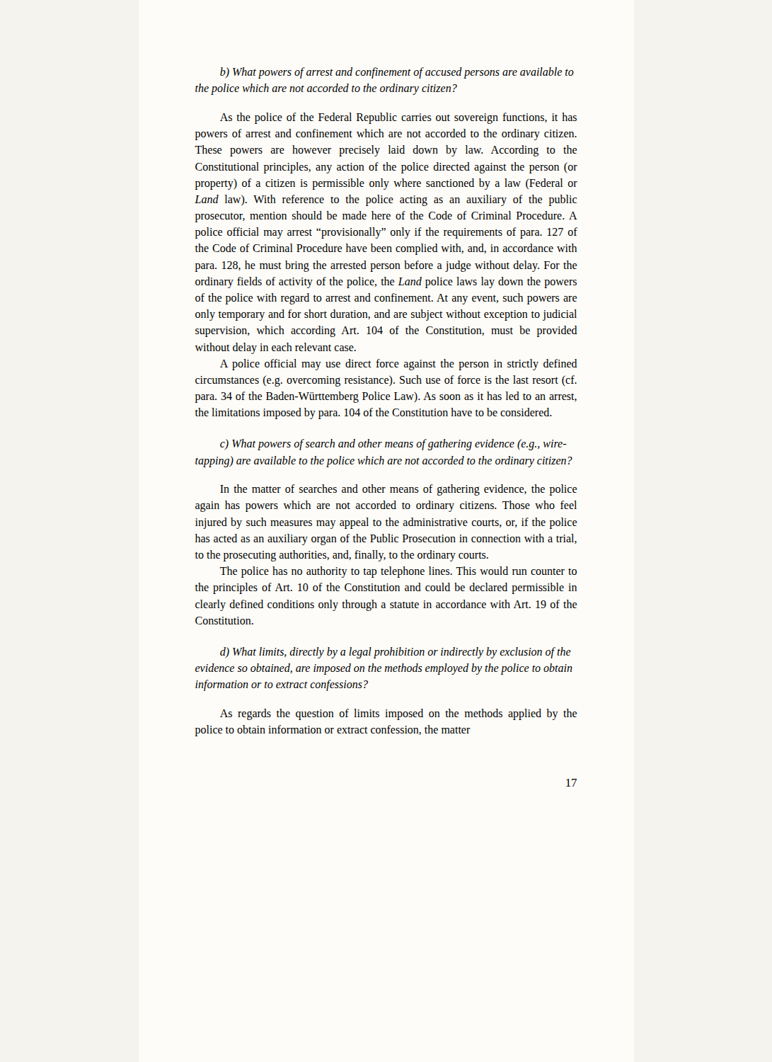b) What powers of arrest and confinement of accused persons are available to the police which are not accorded to the ordinary citizen?
As the police of the Federal Republic carries out sovereign functions, it has powers of arrest and confinement which are not accorded to the ordinary citizen. These powers are however precisely laid down by law. According to the Constitutional principles, any action of the police directed against the person (or property) of a citizen is permissible only where sanctioned by a law (Federal or Land law). With reference to the police acting as an auxiliary of the public prosecutor, mention should be made here of the Code of Criminal Procedure. A police official may arrest “provisionally” only if the requirements of para. 127 of the Code of Criminal Procedure have been complied with, and, in accordance with para. 128, he must bring the arrested person before a judge without delay. For the ordinary fields of activity of the police, the Land police laws lay down the powers of the police with regard to arrest and confinement. At any event, such powers are only temporary and for short duration, and are subject without exception to judicial supervision, which according Art. 104 of the Constitution, must be provided without delay in each relevant case.
A police official may use direct force against the person in strictly defined circumstances (e.g. overcoming resistance). Such use of force is the last resort (cf. para. 34 of the Baden-Württemberg Police Law). As soon as it has led to an arrest, the limitations imposed by para. 104 of the Constitution have to be considered.
c) What powers of search and other means of gathering evidence (e.g., wire-tapping) are available to the police which are not accorded to the ordinary citizen?
In the matter of searches and other means of gathering evidence, the police again has powers which are not accorded to ordinary citizens. Those who feel injured by such measures may appeal to the administrative courts, or, if the police has acted as an auxiliary organ of the Public Prosecution in connection with a trial, to the prosecuting authorities, and, finally, to the ordinary courts.
The police has no authority to tap telephone lines. This would run counter to the principles of Art. 10 of the Constitution and could be declared permissible in clearly defined conditions only through a statute in accordance with Art. 19 of the Constitution.
d) What limits, directly by a legal prohibition or indirectly by exclusion of the evidence so obtained, are imposed on the methods employed by the police to obtain information or to extract confessions?
As regards the question of limits imposed on the methods applied by the police to obtain information or extract confession, the matter
17